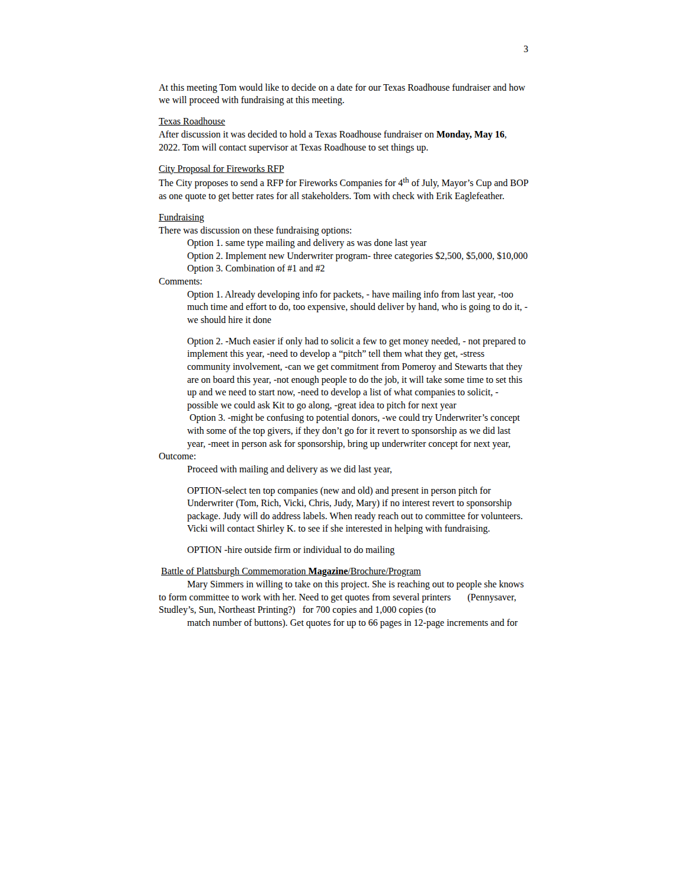3
At this meeting Tom would like to decide on a date for our Texas Roadhouse fundraiser and how we will proceed with fundraising at this meeting.
Texas Roadhouse
After discussion it was decided to hold a Texas Roadhouse fundraiser on Monday, May 16, 2022. Tom will contact supervisor at Texas Roadhouse to set things up.
City Proposal for Fireworks RFP
The City proposes to send a RFP for Fireworks Companies for 4th of July, Mayor’s Cup and BOP as one quote to get better rates for all stakeholders. Tom with check with Erik Eaglefeather.
Fundraising
There was discussion on these fundraising options:
Option 1. same type mailing and delivery as was done last year
Option 2. Implement new Underwriter program- three categories $2,500, $5,000, $10,000
Option 3. Combination of #1 and #2
Comments:
Option 1. Already developing info for packets, - have mailing info from last year, -too much time and effort to do, too expensive, should deliver by hand, who is going to do it, -we should hire it done
Option 2. -Much easier if only had to solicit a few to get money needed, - not prepared to implement this year, -need to develop a “pitch” tell them what they get, -stress community involvement, -can we get commitment from Pomeroy and Stewarts that they are on board this year, -not enough people to do the job, it will take some time to set this up and we need to start now, -need to develop a list of what companies to solicit, -possible we could ask Kit to go along, -great idea to pitch for next year
Option 3. -might be confusing to potential donors, -we could try Underwriter’s concept with some of the top givers, if they don’t go for it revert to sponsorship as we did last year, -meet in person ask for sponsorship, bring up underwriter concept for next year,
Outcome:
Proceed with mailing and delivery as we did last year,
OPTION-select ten top companies (new and old) and present in person pitch for Underwriter (Tom, Rich, Vicki, Chris, Judy, Mary) if no interest revert to sponsorship package. Judy will do address labels. When ready reach out to committee for volunteers. Vicki will contact Shirley K. to see if she interested in helping with fundraising.
OPTION -hire outside firm or individual to do mailing
Battle of Plattsburgh Commemoration Magazine/Brochure/Program
Mary Simmers in willing to take on this project. She is reaching out to people she knows to form committee to work with her. Need to get quotes from several printers (Pennysaver, Studley’s, Sun, Northeast Printing?) for 700 copies and 1,000 copies (to
match number of buttons). Get quotes for up to 66 pages in 12-page increments and for